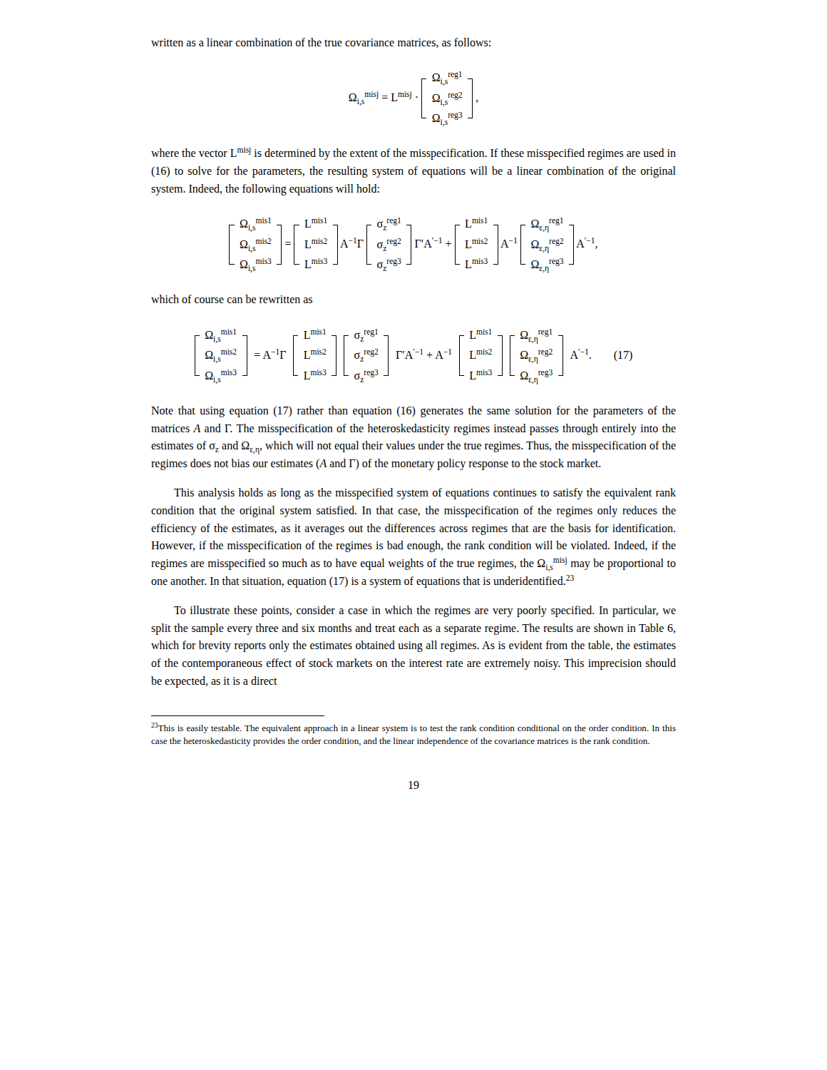written as a linear combination of the true covariance matrices, as follows:
Ωi,smisj = Lmisj ·
| Ω i,s reg1 |
| Ω i,s reg2 |
| Ω i,s reg3 |
,
where the vector Lmisj is determined by the extent of the misspecification. If these misspecified regimes are used in (16) to solve for the parameters, the resulting system of equations will be a linear combination of the original system. Indeed, the following equations will hold:
| Ω i,s mis1 |
| Ω i,s mis2 |
| Ω i,s mis3 |
=
| L mis1 |
| L mis2 |
| L mis3 |
A−1Γ
| σ z reg1 |
| σ z reg2 |
| σ z reg3 |
Γ′A′−1 +
| L mis1 |
| L mis2 |
| L mis3 |
A−1
| Ω ε,η reg1 |
| Ω ε,η reg2 |
| Ω ε,η reg3 |
A′−1,
which of course can be rewritten as
| Ω i,s mis1 |
| Ω i,s mis2 |
| Ω i,s mis3 |
= A−1Γ
| L mis1 |
| L mis2 |
| L mis3 |
| σ z reg1 |
| σ z reg2 |
| σ z reg3 |
Γ′A′−1 + A−1
| L mis1 |
| L mis2 |
| L mis3 |
| Ω ε,η reg1 |
| Ω ε,η reg2 |
| Ω ε,η reg3 |
A′−1. (17)
Note that using equation (17) rather than equation (16) generates the same solution for the parameters of the matrices A and Γ. The misspecification of the heteroskedasticity regimes instead passes through entirely into the estimates of σz and Ωε,η, which will not equal their values under the true regimes. Thus, the misspecification of the regimes does not bias our estimates (A and Γ) of the monetary policy response to the stock market.
This analysis holds as long as the misspecified system of equations continues to satisfy the equivalent rank condition that the original system satisfied. In that case, the misspecification of the regimes only reduces the efficiency of the estimates, as it averages out the differences across regimes that are the basis for identification. However, if the misspecification of the regimes is bad enough, the rank condition will be violated. Indeed, if the regimes are misspecified so much as to have equal weights of the true regimes, the Ωi,smisj may be proportional to one another. In that situation, equation (17) is a system of equations that is underidentified.23
To illustrate these points, consider a case in which the regimes are very poorly specified. In particular, we split the sample every three and six months and treat each as a separate regime. The results are shown in Table 6, which for brevity reports only the estimates obtained using all regimes. As is evident from the table, the estimates of the contemporaneous effect of stock markets on the interest rate are extremely noisy. This imprecision should be expected, as it is a direct
23This is easily testable. The equivalent approach in a linear system is to test the rank condition conditional on the order condition. In this case the heteroskedasticity provides the order condition, and the linear independence of the covariance matrices is the rank condition.
19